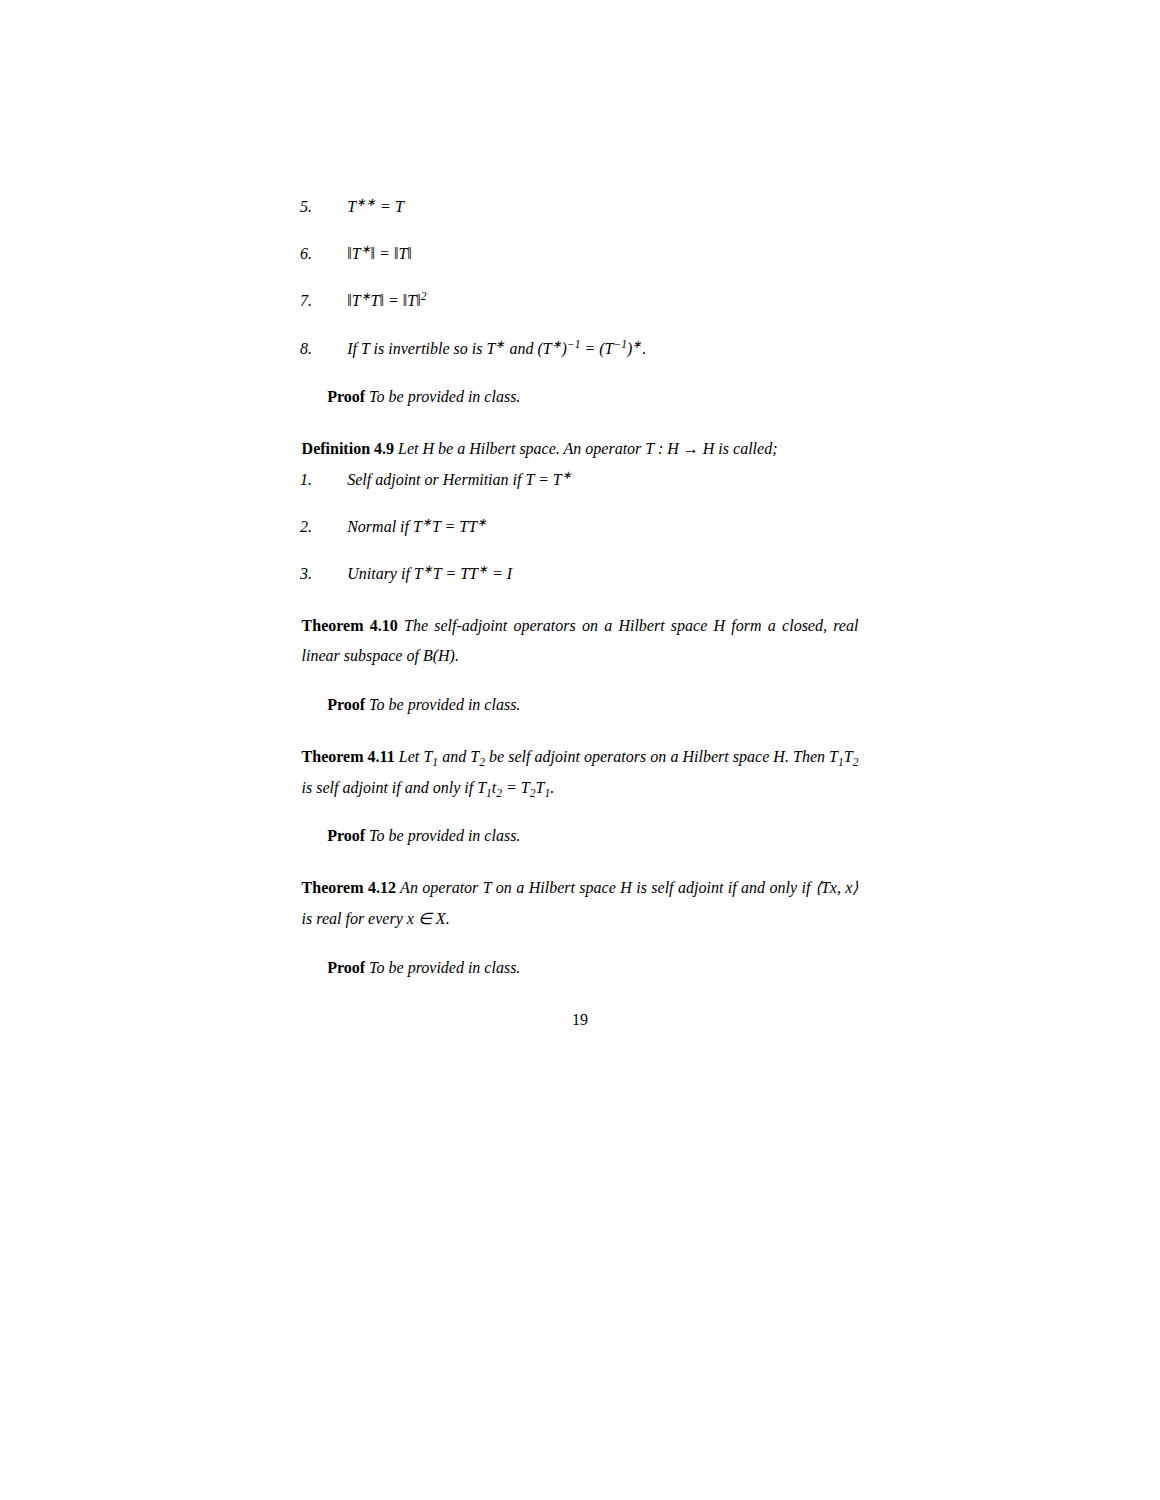5. T∗∗ = T
6. ‖T∗‖ = ‖T‖
7. ‖T∗T‖ = ‖T‖2
8. If T is invertible so is T∗ and (T∗)−1 = (T−1)∗.
Proof To be provided in class.
Definition 4.9 Let H be a Hilbert space. An operator T : H → H is called;
1. Self adjoint or Hermitian if T = T∗
2. Normal if T∗T = TT∗
3. Unitary if T∗T = TT∗ = I
Theorem 4.10 The self-adjoint operators on a Hilbert space H form a closed, real linear subspace of B(H).
Proof To be provided in class.
Theorem 4.11 Let T1 and T2 be self adjoint operators on a Hilbert space H. Then T1T2 is self adjoint if and only if T1t2 = T2T1.
Proof To be provided in class.
Theorem 4.12 An operator T on a Hilbert space H is self adjoint if and only if ⟨Tx, x⟩ is real for every x ∈ X.
Proof To be provided in class.
19